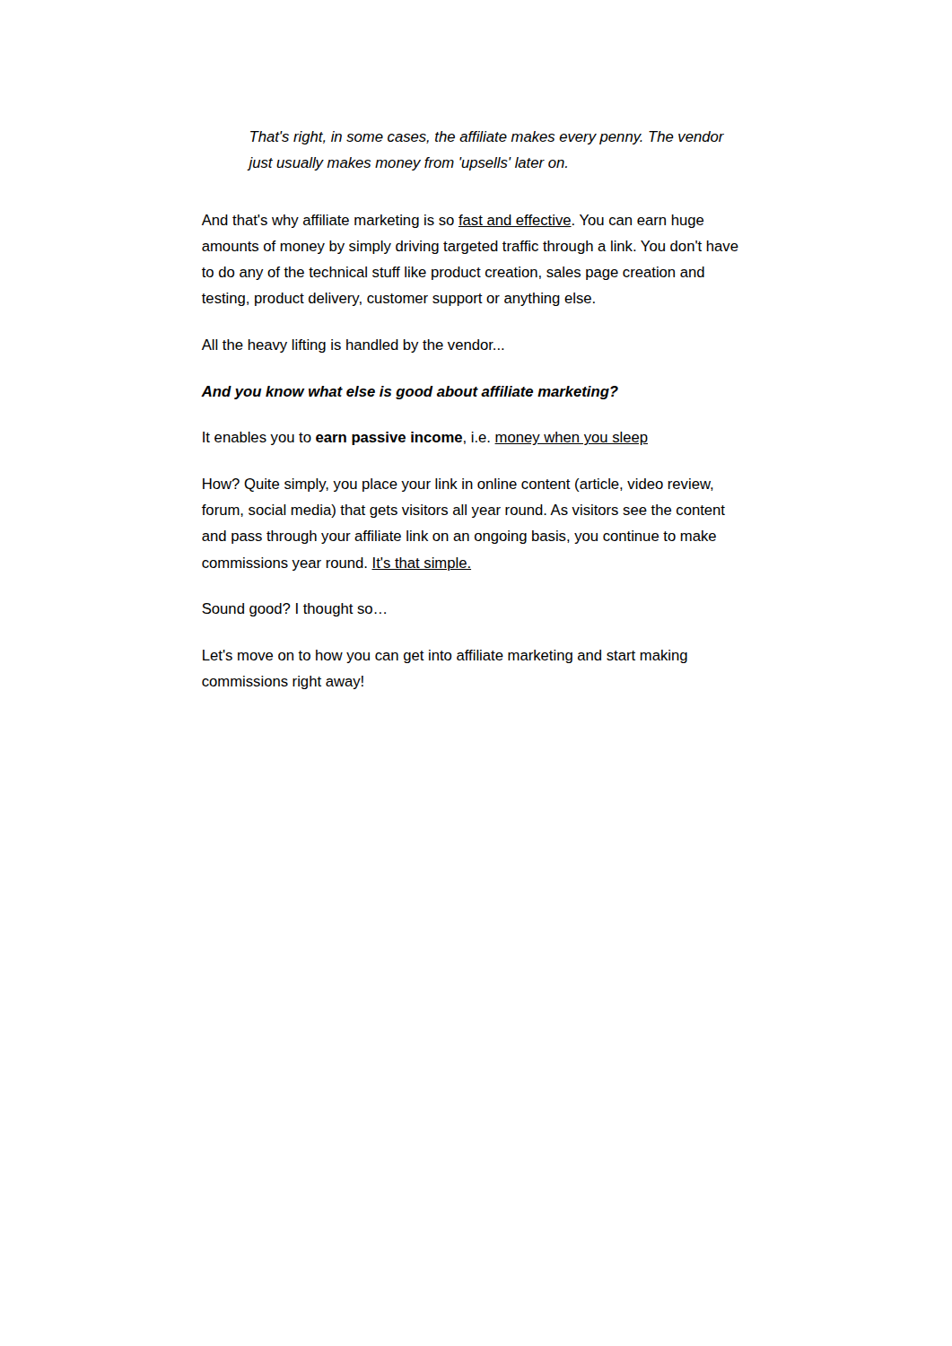That's right, in some cases, the affiliate makes every penny. The vendor just usually makes money from 'upsells' later on.
And that's why affiliate marketing is so fast and effective. You can earn huge amounts of money by simply driving targeted traffic through a link. You don't have to do any of the technical stuff like product creation, sales page creation and testing, product delivery, customer support or anything else.
All the heavy lifting is handled by the vendor...
And you know what else is good about affiliate marketing?
It enables you to earn passive income, i.e. money when you sleep
How? Quite simply, you place your link in online content (article, video review, forum, social media) that gets visitors all year round. As visitors see the content and pass through your affiliate link on an ongoing basis, you continue to make commissions year round. It's that simple.
Sound good? I thought so…
Let's move on to how you can get into affiliate marketing and start making commissions right away!